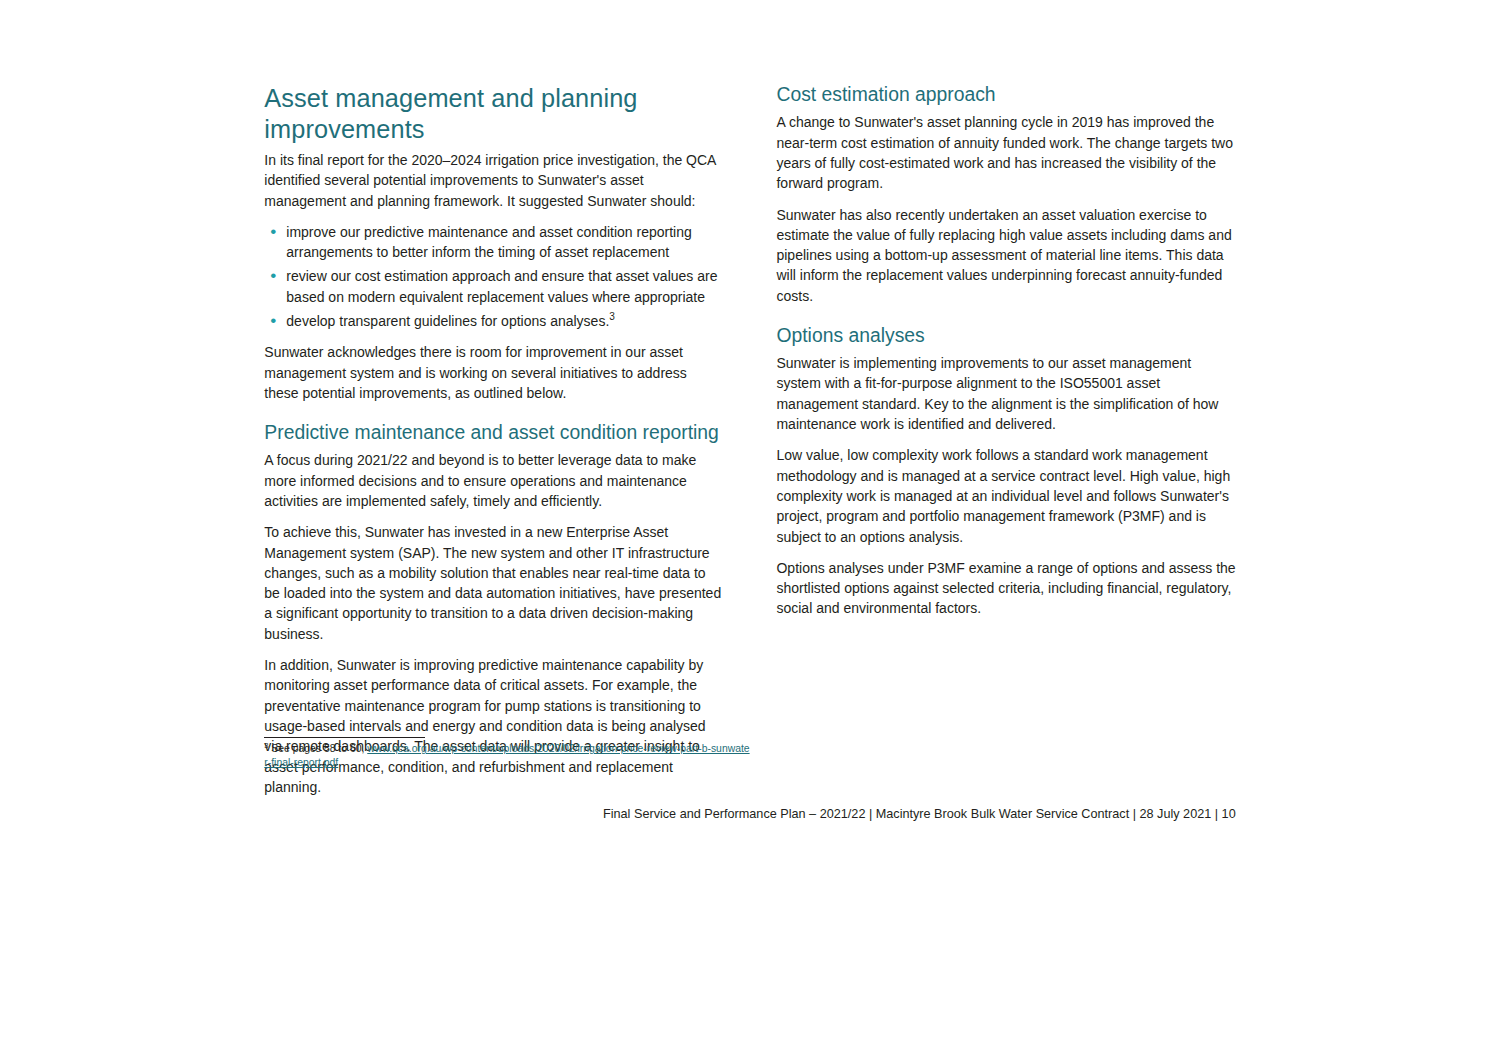Asset management and planning improvements
In its final report for the 2020–2024 irrigation price investigation, the QCA identified several potential improvements to Sunwater's asset management and planning framework. It suggested Sunwater should:
improve our predictive maintenance and asset condition reporting arrangements to better inform the timing of asset replacement
review our cost estimation approach and ensure that asset values are based on modern equivalent replacement values where appropriate
develop transparent guidelines for options analyses.3
Sunwater acknowledges there is room for improvement in our asset management system and is working on several initiatives to address these potential improvements, as outlined below.
Predictive maintenance and asset condition reporting
A focus during 2021/22 and beyond is to better leverage data to make more informed decisions and to ensure operations and maintenance activities are implemented safely, timely and efficiently.
To achieve this, Sunwater has invested in a new Enterprise Asset Management system (SAP). The new system and other IT infrastructure changes, such as a mobility solution that enables near real-time data to be loaded into the system and data automation initiatives, have presented a significant opportunity to transition to a data driven decision-making business.
In addition, Sunwater is improving predictive maintenance capability by monitoring asset performance data of critical assets. For example, the preventative maintenance program for pump stations is transitioning to usage-based intervals and energy and condition data is being analysed via remote dashboards. The asset data will provide a greater insight to asset performance, condition, and refurbishment and replacement planning.
Cost estimation approach
A change to Sunwater's asset planning cycle in 2019 has improved the near-term cost estimation of annuity funded work. The change targets two years of fully cost-estimated work and has increased the visibility of the forward program.
Sunwater has also recently undertaken an asset valuation exercise to estimate the value of fully replacing high value assets including dams and pipelines using a bottom-up assessment of material line items. This data will inform the replacement values underpinning forecast annuity-funded costs.
Options analyses
Sunwater is implementing improvements to our asset management system with a fit-for-purpose alignment to the ISO55001 asset management standard. Key to the alignment is the simplification of how maintenance work is identified and delivered.
Low value, low complexity work follows a standard work management methodology and is managed at a service contract level. High value, high complexity work is managed at an individual level and follows Sunwater's project, program and portfolio management framework (P3MF) and is subject to an options analysis.
Options analyses under P3MF examine a range of options and assess the shortlisted options against selected criteria, including financial, regulatory, social and environmental factors.
3 See pages 58 to 60, www.qca.org.au/wp-content/uploads/2020/02/irrigation-price-review-part-b-sunwater-final-report.pdf
Final Service and Performance Plan – 2021/22 | Macintyre Brook Bulk Water Service Contract | 28 July 2021 | 10